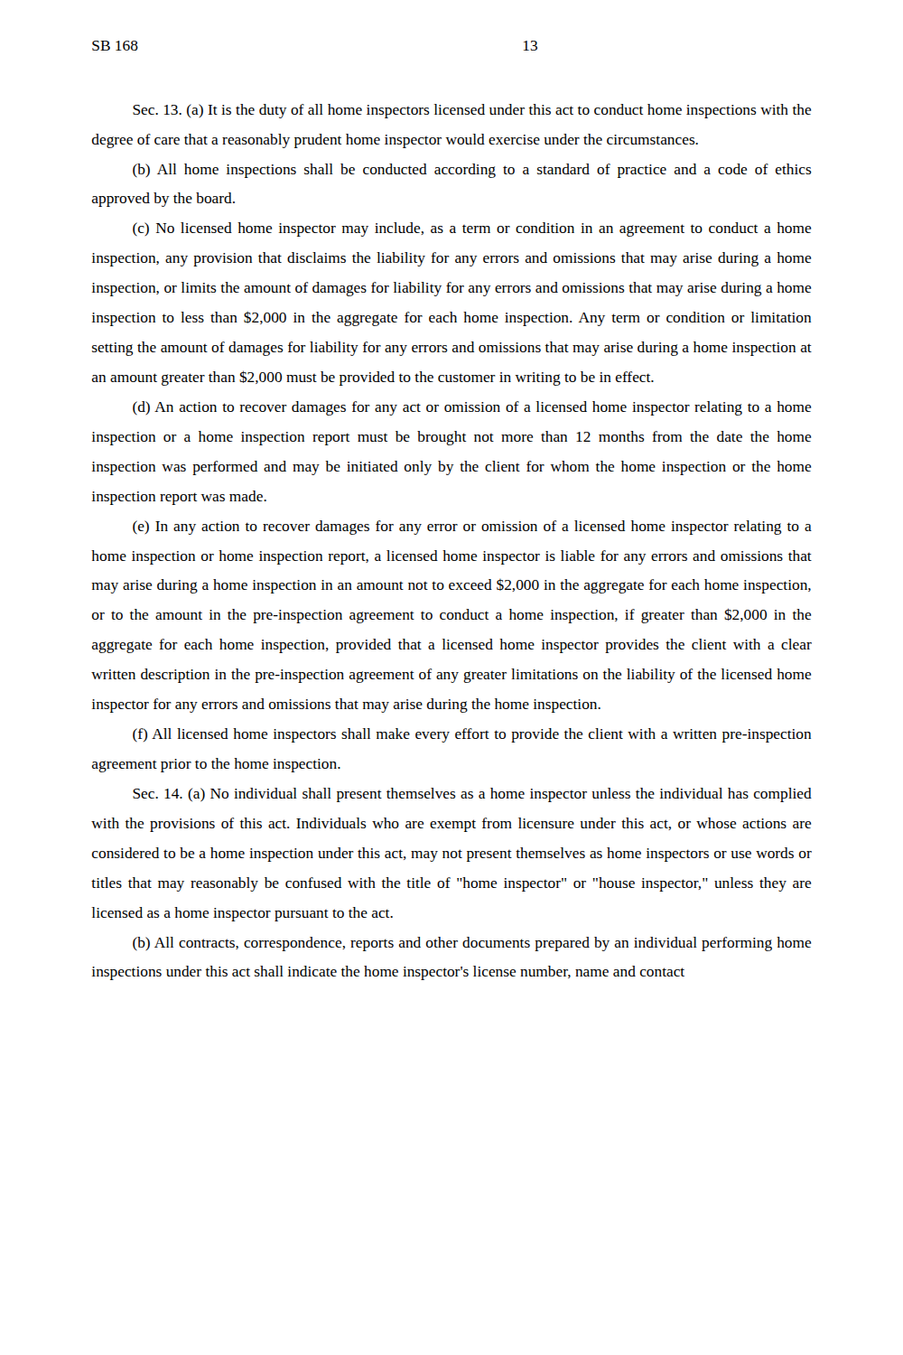SB 168 13
Sec. 13. (a) It is the duty of all home inspectors licensed under this act to conduct home inspections with the degree of care that a reasonably prudent home inspector would exercise under the circumstances.
(b) All home inspections shall be conducted according to a standard of practice and a code of ethics approved by the board.
(c) No licensed home inspector may include, as a term or condition in an agreement to conduct a home inspection, any provision that disclaims the liability for any errors and omissions that may arise during a home inspection, or limits the amount of damages for liability for any errors and omissions that may arise during a home inspection to less than $2,000 in the aggregate for each home inspection. Any term or condition or limitation setting the amount of damages for liability for any errors and omissions that may arise during a home inspection at an amount greater than $2,000 must be provided to the customer in writing to be in effect.
(d) An action to recover damages for any act or omission of a licensed home inspector relating to a home inspection or a home inspection report must be brought not more than 12 months from the date the home inspection was performed and may be initiated only by the client for whom the home inspection or the home inspection report was made.
(e) In any action to recover damages for any error or omission of a licensed home inspector relating to a home inspection or home inspection report, a licensed home inspector is liable for any errors and omissions that may arise during a home inspection in an amount not to exceed $2,000 in the aggregate for each home inspection, or to the amount in the pre-inspection agreement to conduct a home inspection, if greater than $2,000 in the aggregate for each home inspection, provided that a licensed home inspector provides the client with a clear written description in the pre-inspection agreement of any greater limitations on the liability of the licensed home inspector for any errors and omissions that may arise during the home inspection.
(f) All licensed home inspectors shall make every effort to provide the client with a written pre-inspection agreement prior to the home inspection.
Sec. 14. (a) No individual shall present themselves as a home inspector unless the individual has complied with the provisions of this act. Individuals who are exempt from licensure under this act, or whose actions are considered to be a home inspection under this act, may not present themselves as home inspectors or use words or titles that may reasonably be confused with the title of "home inspector" or "house inspector," unless they are licensed as a home inspector pursuant to the act.
(b) All contracts, correspondence, reports and other documents prepared by an individual performing home inspections under this act shall indicate the home inspector's license number, name and contact